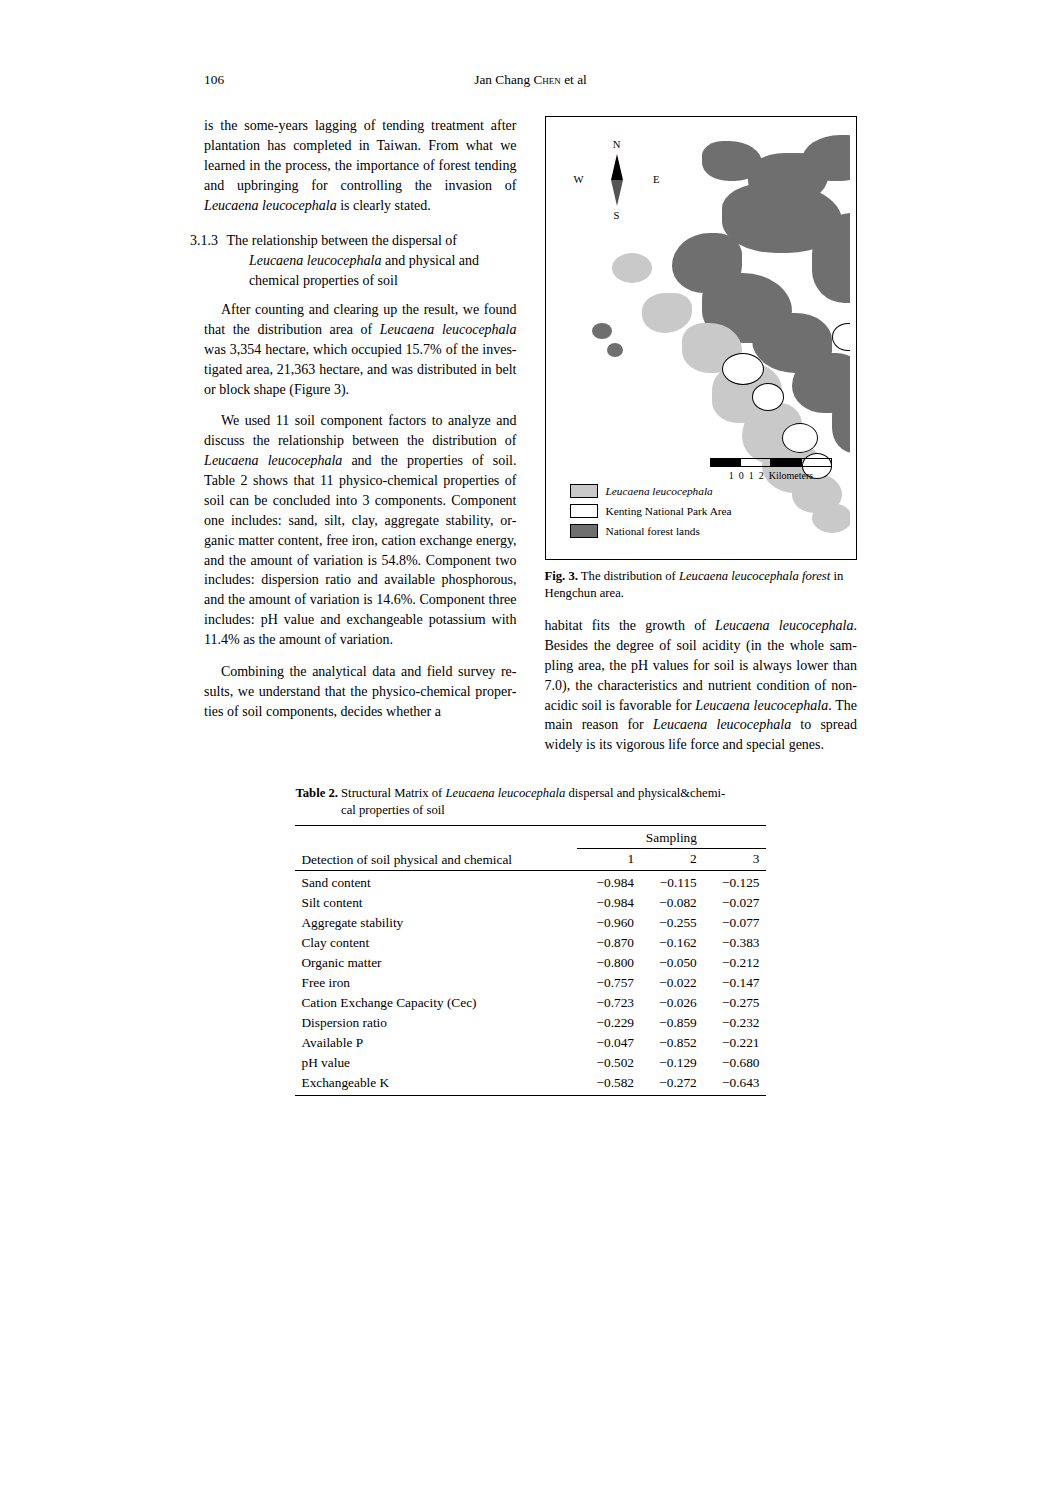106
Jan Chang Chen et al
is the some-years lagging of tending treatment after plantation has completed in Taiwan. From what we learned in the process, the importance of forest tending and upbringing for controlling the invasion of Leucaena leucocephala is clearly stated.
3.1.3 The relationship between the dispersal of Leucaena leucocephala and physical and chemical properties of soil
After counting and clearing up the result, we found that the distribution area of Leucaena leucocephala was 3,354 hectare, which occupied 15.7% of the investigated area, 21,363 hectare, and was distributed in belt or block shape (Figure 3).
We used 11 soil component factors to analyze and discuss the relationship between the distribution of Leucaena leucocephala and the properties of soil. Table 2 shows that 11 physico-chemical properties of soil can be concluded into 3 components. Component one includes: sand, silt, clay, aggregate stability, organic matter content, free iron, cation exchange energy, and the amount of variation is 54.8%. Component two includes: dispersion ratio and available phosphorous, and the amount of variation is 14.6%. Component three includes: pH value and exchangeable potassium with 11.4% as the amount of variation.
Combining the analytical data and field survey results, we understand that the physico-chemical properties of soil components, decides whether a
N S W E
1 0 1 2 Kilometers
Leucaena leucocephala
Kenting National Park Area
National forest lands
Fig. 3. The distribution of Leucaena leucocephala forest in Hengchun area.
habitat fits the growth of Leucaena leucocephala. Besides the degree of soil acidity (in the whole sampling area, the pH values for soil is always lower than 7.0), the characteristics and nutrient condition of non-acidic soil is favorable for Leucaena leucocephala. The main reason for Leucaena leucocephala to spread widely is its vigorous life force and special genes.
Table 2. Structural Matrix of Leucaena leucocephala dispersal and physical&chemi- cal properties of soil
| Detection of soil physical and chemical | Sampling |
| --- | --- |
| 1 | 2 | 3 |
| Sand content | − 0.984 | − 0.115 | − 0.125 |
| Silt content | − 0.984 | − 0.082 | − 0.027 |
| Aggregate stability | − 0.960 | − 0.255 | − 0.077 |
| Clay content | − 0.870 | − 0.162 | − 0.383 |
| Organic matter | − 0.800 | − 0.050 | − 0.212 |
| Free iron | − 0.757 | − 0.022 | − 0.147 |
| Cation Exchange Capacity (Cec) | − 0.723 | − 0.026 | − 0.275 |
| Dispersion ratio | − 0.229 | − 0.859 | − 0.232 |
| Available P | − 0.047 | − 0.852 | − 0.221 |
| pH value | − 0.502 | − 0.129 | − 0.680 |
| Exchangeable K | − 0.582 | − 0.272 | − 0.643 |